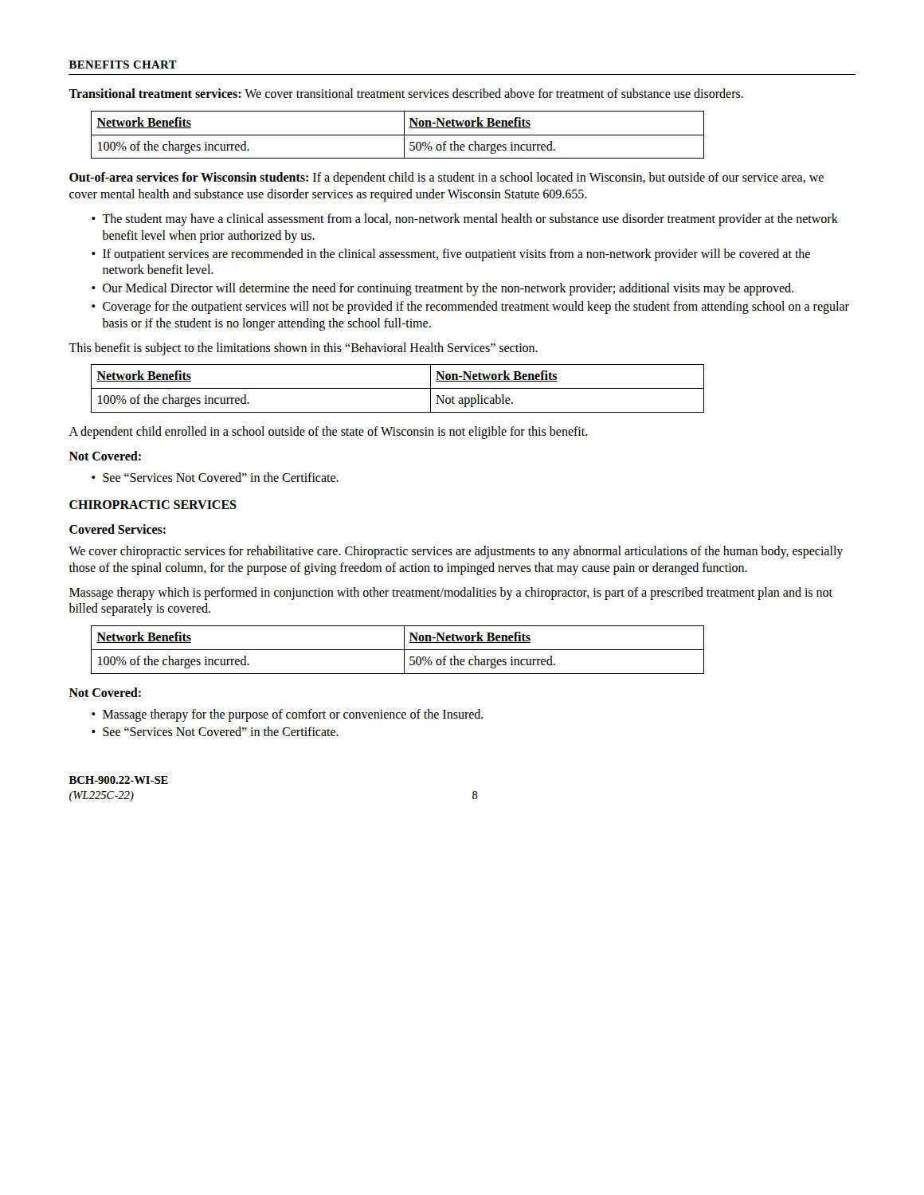BENEFITS CHART
Transitional treatment services: We cover transitional treatment services described above for treatment of substance use disorders.
| Network Benefits | Non-Network Benefits |
| --- | --- |
| 100% of the charges incurred. | 50% of the charges incurred. |
Out-of-area services for Wisconsin students: If a dependent child is a student in a school located in Wisconsin, but outside of our service area, we cover mental health and substance use disorder services as required under Wisconsin Statute 609.655.
The student may have a clinical assessment from a local, non-network mental health or substance use disorder treatment provider at the network benefit level when prior authorized by us.
If outpatient services are recommended in the clinical assessment, five outpatient visits from a non-network provider will be covered at the network benefit level.
Our Medical Director will determine the need for continuing treatment by the non-network provider; additional visits may be approved.
Coverage for the outpatient services will not be provided if the recommended treatment would keep the student from attending school on a regular basis or if the student is no longer attending the school full-time.
This benefit is subject to the limitations shown in this “Behavioral Health Services” section.
| Network Benefits | Non-Network Benefits |
| --- | --- |
| 100% of the charges incurred. | Not applicable. |
A dependent child enrolled in a school outside of the state of Wisconsin is not eligible for this benefit.
Not Covered:
See “Services Not Covered” in the Certificate.
CHIROPRACTIC SERVICES
Covered Services:
We cover chiropractic services for rehabilitative care. Chiropractic services are adjustments to any abnormal articulations of the human body, especially those of the spinal column, for the purpose of giving freedom of action to impinged nerves that may cause pain or deranged function.
Massage therapy which is performed in conjunction with other treatment/modalities by a chiropractor, is part of a prescribed treatment plan and is not billed separately is covered.
| Network Benefits | Non-Network Benefits |
| --- | --- |
| 100% of the charges incurred. | 50% of the charges incurred. |
Not Covered:
Massage therapy for the purpose of comfort or convenience of the Insured.
See “Services Not Covered” in the Certificate.
BCH-900.22-WI-SE
(WL225C-22) 8